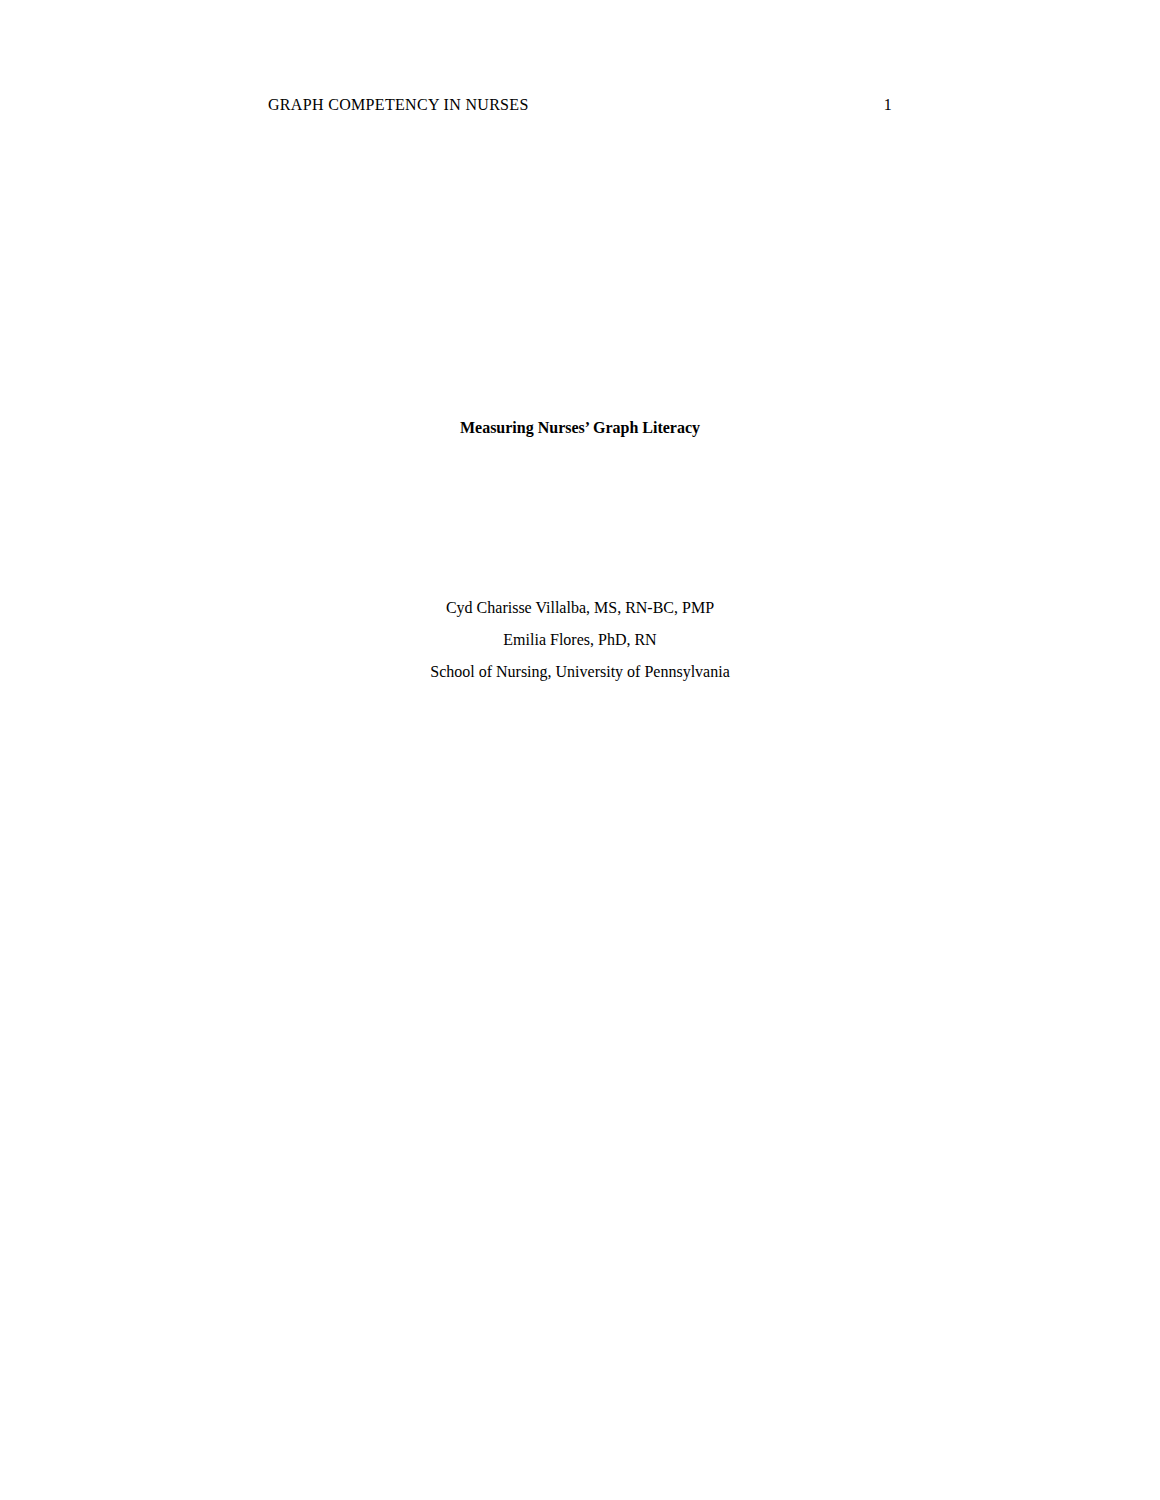Graph Competency in Nurses 1
Measuring Nurses’ Graph Literacy
Cyd Charisse Villalba, MS, RN-BC, PMP
Emilia Flores, PhD, RN
School of Nursing, University of Pennsylvania